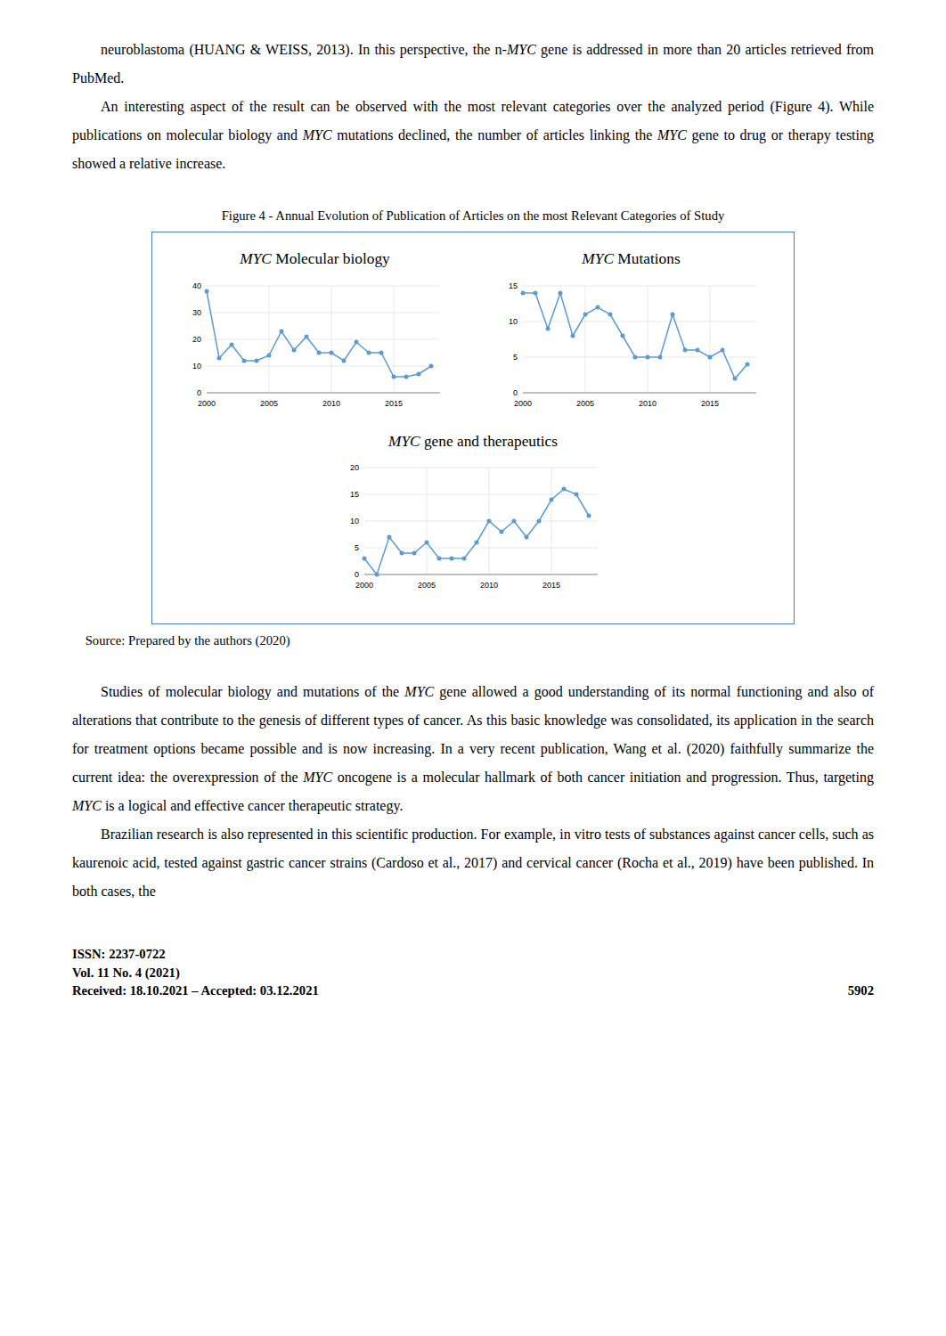neuroblastoma (HUANG & WEISS, 2013). In this perspective, the n-MYC gene is addressed in more than 20 articles retrieved from PubMed.
An interesting aspect of the result can be observed with the most relevant categories over the analyzed period (Figure 4). While publications on molecular biology and MYC mutations declined, the number of articles linking the MYC gene to drug or therapy testing showed a relative increase.
Figure 4 - Annual Evolution of Publication of Articles on the most Relevant Categories of Study
MYC Molecular biology
40 30 20 10 0 2000 2005 2010 2015
MYC Mutations
15 10 5 0 2000 2005 2010 2015
MYC gene and therapeutics
20 15 10 5 0 2000 2005 2010 2015
Source: Prepared by the authors (2020)
Studies of molecular biology and mutations of the MYC gene allowed a good understanding of its normal functioning and also of alterations that contribute to the genesis of different types of cancer. As this basic knowledge was consolidated, its application in the search for treatment options became possible and is now increasing. In a very recent publication, Wang et al. (2020) faithfully summarize the current idea: the overexpression of the MYC oncogene is a molecular hallmark of both cancer initiation and progression. Thus, targeting MYC is a logical and effective cancer therapeutic strategy.
Brazilian research is also represented in this scientific production. For example, in vitro tests of substances against cancer cells, such as kaurenoic acid, tested against gastric cancer strains (Cardoso et al., 2017) and cervical cancer (Rocha et al., 2019) have been published. In both cases, the
ISSN: 2237-0722
Vol. 11 No. 4 (2021)
Received: 18.10.2021 – Accepted: 03.12.2021
5902